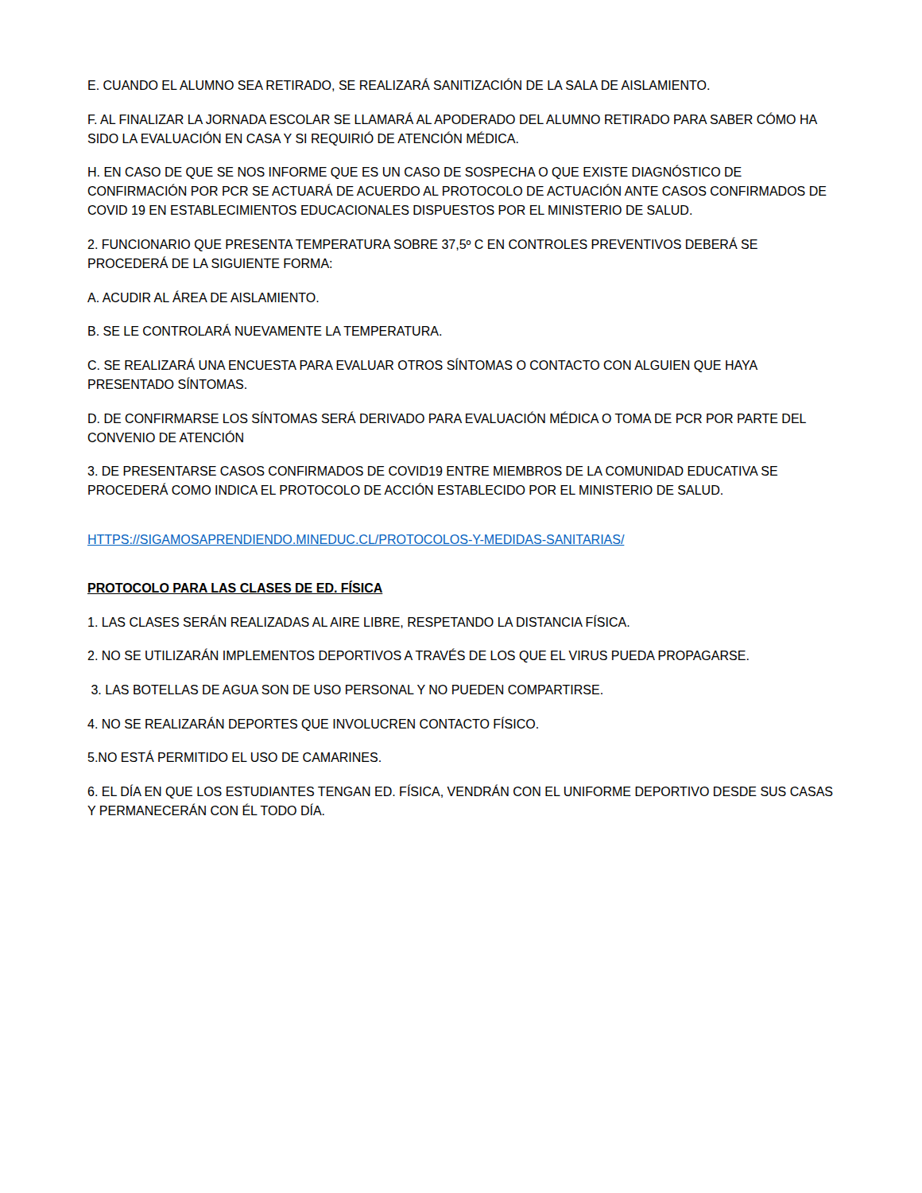E. CUANDO EL ALUMNO SEA RETIRADO, SE REALIZARÁ SANITIZACIÓN DE LA SALA DE AISLAMIENTO.
F. AL FINALIZAR LA JORNADA ESCOLAR SE LLAMARÁ AL APODERADO DEL ALUMNO RETIRADO PARA SABER CÓMO HA SIDO LA EVALUACIÓN EN CASA Y SI REQUIRIÓ DE ATENCIÓN MÉDICA.
H. EN CASO DE QUE SE NOS INFORME QUE ES UN CASO DE SOSPECHA O QUE EXISTE DIAGNÓSTICO DE CONFIRMACIÓN POR PCR SE ACTUARÁ DE ACUERDO AL PROTOCOLO DE ACTUACIÓN ANTE CASOS CONFIRMADOS DE COVID 19 EN ESTABLECIMIENTOS EDUCACIONALES DISPUESTOS POR EL MINISTERIO DE SALUD.
2. FUNCIONARIO QUE PRESENTA TEMPERATURA SOBRE 37,5º C EN CONTROLES PREVENTIVOS DEBERÁ SE PROCEDERÁ DE LA SIGUIENTE FORMA:
A. ACUDIR AL ÁREA DE AISLAMIENTO.
B. SE LE CONTROLARÁ NUEVAMENTE LA TEMPERATURA.
C. SE REALIZARÁ UNA ENCUESTA PARA EVALUAR OTROS SÍNTOMAS O CONTACTO CON ALGUIEN QUE HAYA PRESENTADO SÍNTOMAS.
D. DE CONFIRMARSE LOS SÍNTOMAS SERÁ DERIVADO PARA EVALUACIÓN MÉDICA O TOMA DE PCR POR PARTE DEL CONVENIO DE ATENCIÓN
3. DE PRESENTARSE CASOS CONFIRMADOS DE COVID19 ENTRE MIEMBROS DE LA COMUNIDAD EDUCATIVA SE PROCEDERÁ COMO INDICA EL PROTOCOLO DE ACCIÓN ESTABLECIDO POR EL MINISTERIO DE SALUD.
HTTPS://SIGAMOSAPRENDIENDO.MINEDUC.CL/PROTOCOLOS-Y-MEDIDAS-SANITARIAS/
PROTOCOLO PARA LAS CLASES DE ED. FÍSICA
1. LAS CLASES SERÁN REALIZADAS AL AIRE LIBRE, RESPETANDO LA DISTANCIA FÍSICA.
2. NO SE UTILIZARÁN IMPLEMENTOS DEPORTIVOS A TRAVÉS DE LOS QUE EL VIRUS PUEDA PROPAGARSE.
3. LAS BOTELLAS DE AGUA SON DE USO PERSONAL Y NO PUEDEN COMPARTIRSE.
4. NO SE REALIZARÁN DEPORTES QUE INVOLUCREN CONTACTO FÍSICO.
5.NO ESTÁ PERMITIDO EL USO DE CAMARINES.
6. EL DÍA EN QUE LOS ESTUDIANTES TENGAN ED. FÍSICA, VENDRÁN CON EL UNIFORME DEPORTIVO DESDE SUS CASAS Y PERMANECERÁN CON ÉL TODO DÍA.